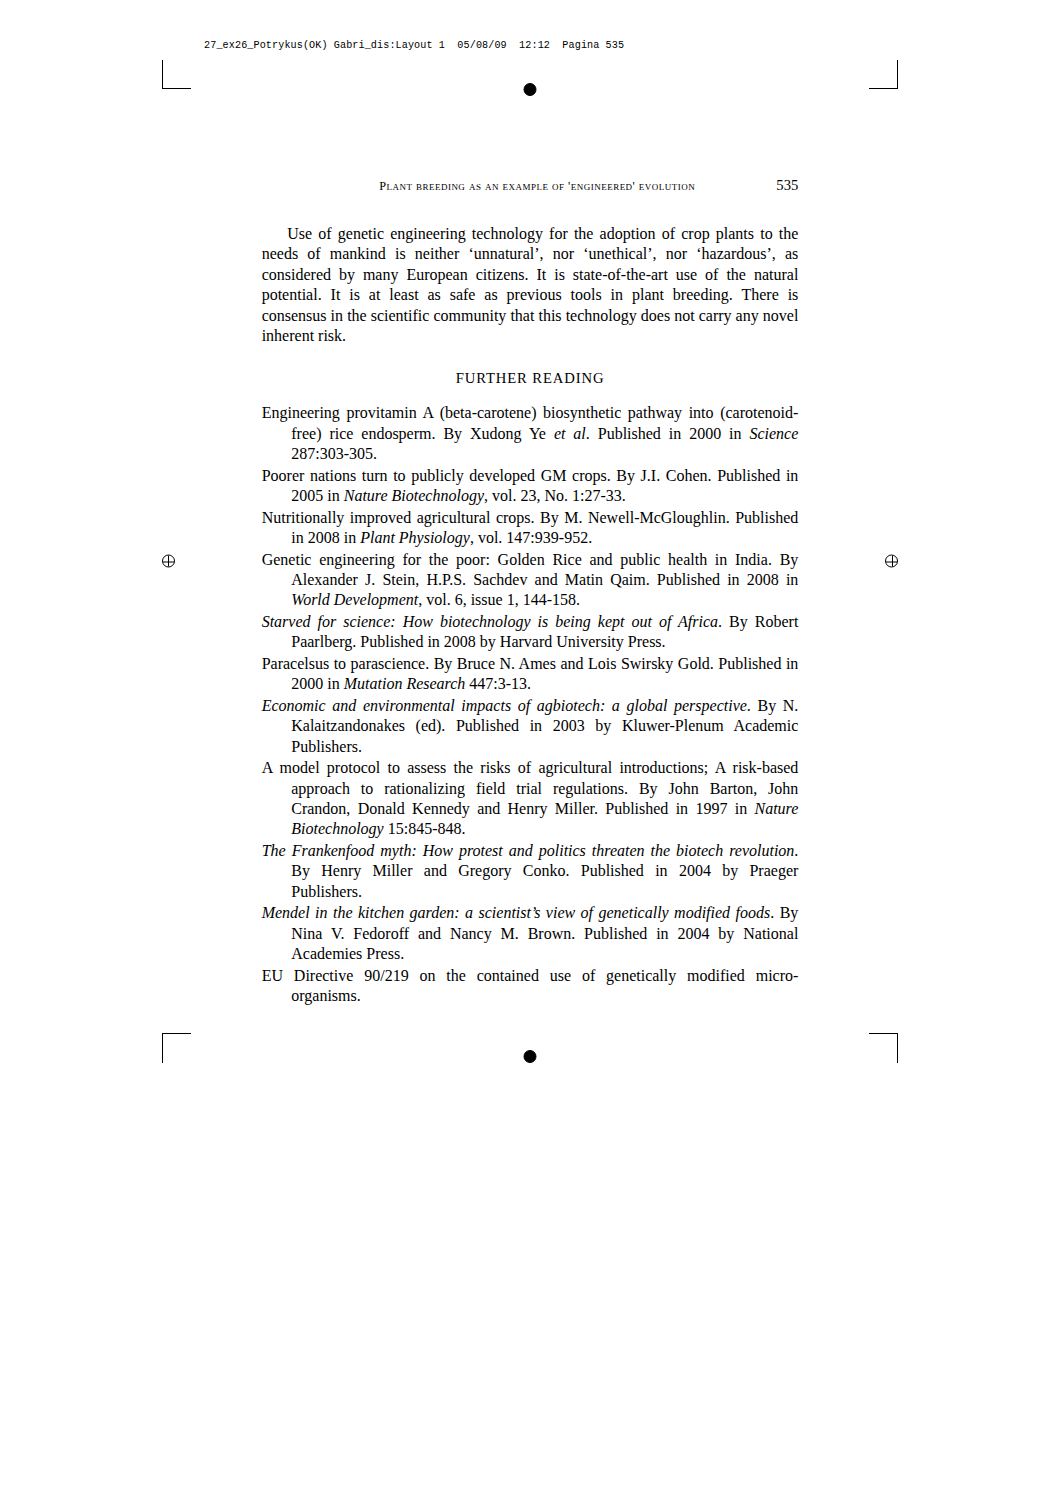27_ex26_Potrykus(OK) Gabri_dis:Layout 1 05/08/09 12:12 Pagina 535
Plant breeding as an example of 'engineered' evolution 535
Use of genetic engineering technology for the adoption of crop plants to the needs of mankind is neither ‘unnatural’, nor ‘unethical’, nor ‘hazardous’, as considered by many European citizens. It is state-of-the-art use of the natural potential. It is at least as safe as previous tools in plant breeding. There is consensus in the scientific community that this technology does not carry any novel inherent risk.
FURTHER READING
Engineering provitamin A (beta-carotene) biosynthetic pathway into (carotenoid-free) rice endosperm. By Xudong Ye et al. Published in 2000 in Science 287:303-305.
Poorer nations turn to publicly developed GM crops. By J.I. Cohen. Published in 2005 in Nature Biotechnology, vol. 23, No. 1:27-33.
Nutritionally improved agricultural crops. By M. Newell-McGloughlin. Published in 2008 in Plant Physiology, vol. 147:939-952.
Genetic engineering for the poor: Golden Rice and public health in India. By Alexander J. Stein, H.P.S. Sachdev and Matin Qaim. Published in 2008 in World Development, vol. 6, issue 1, 144-158.
Starved for science: How biotechnology is being kept out of Africa. By Robert Paarlberg. Published in 2008 by Harvard University Press.
Paracelsus to parascience. By Bruce N. Ames and Lois Swirsky Gold. Published in 2000 in Mutation Research 447:3-13.
Economic and environmental impacts of agbiotech: a global perspective. By N. Kalaitzandonakes (ed). Published in 2003 by Kluwer-Plenum Academic Publishers.
A model protocol to assess the risks of agricultural introductions; A risk-based approach to rationalizing field trial regulations. By John Barton, John Crandon, Donald Kennedy and Henry Miller. Published in 1997 in Nature Biotechnology 15:845-848.
The Frankenfood myth: How protest and politics threaten the biotech revolution. By Henry Miller and Gregory Conko. Published in 2004 by Praeger Publishers.
Mendel in the kitchen garden: a scientist’s view of genetically modified foods. By Nina V. Fedoroff and Nancy M. Brown. Published in 2004 by National Academies Press.
EU Directive 90/219 on the contained use of genetically modified micro-organisms.